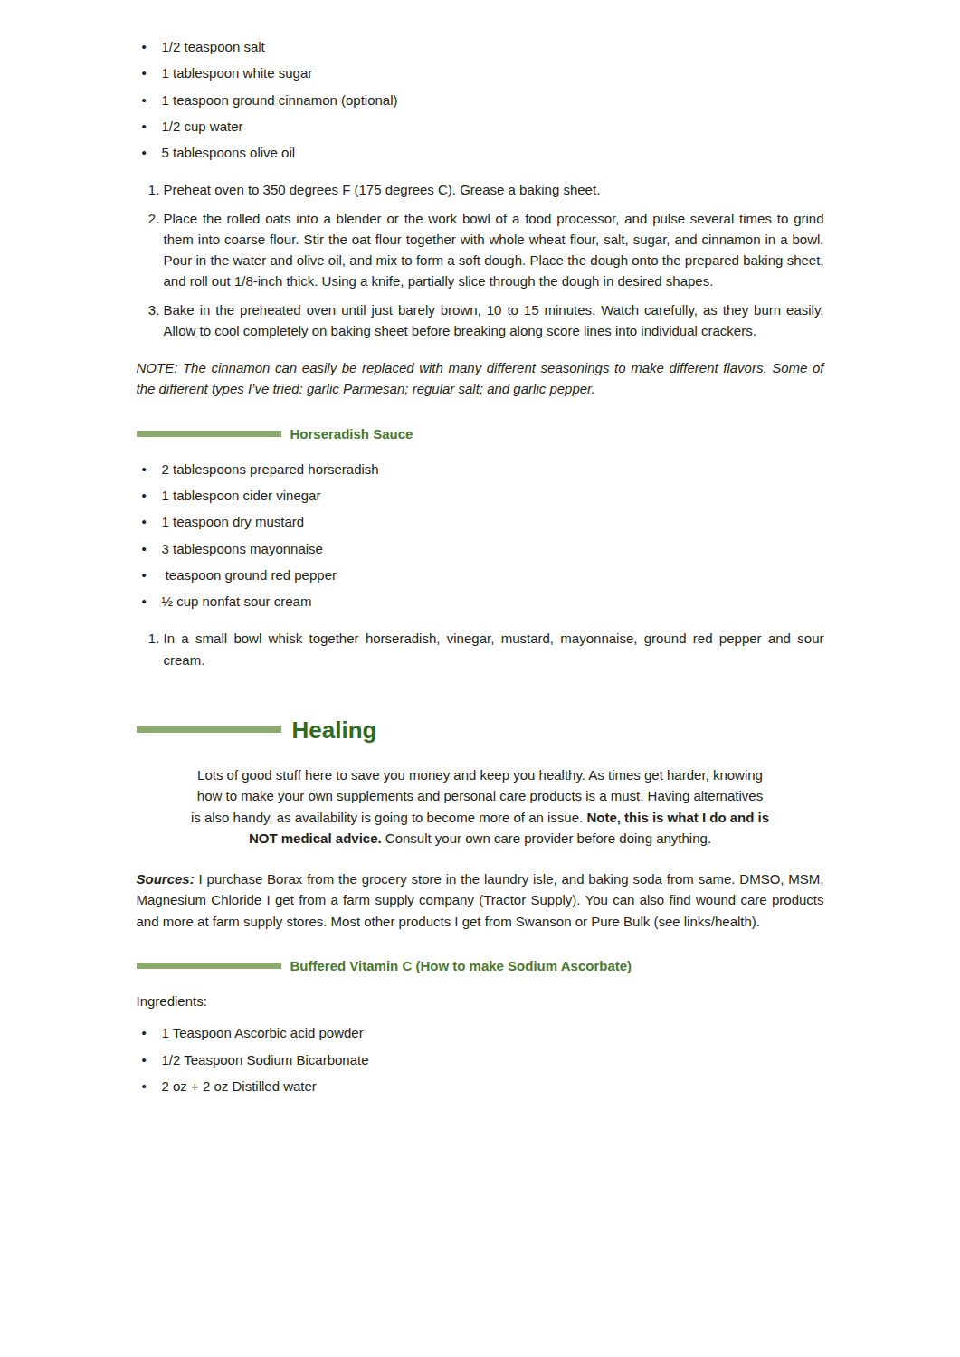1/2 teaspoon salt
1 tablespoon white sugar
1 teaspoon ground cinnamon (optional)
1/2 cup water
5 tablespoons olive oil
Preheat oven to 350 degrees F (175 degrees C). Grease a baking sheet.
Place the rolled oats into a blender or the work bowl of a food processor, and pulse several times to grind them into coarse flour. Stir the oat flour together with whole wheat flour, salt, sugar, and cinnamon in a bowl. Pour in the water and olive oil, and mix to form a soft dough. Place the dough onto the prepared baking sheet, and roll out 1/8-inch thick. Using a knife, partially slice through the dough in desired shapes.
Bake in the preheated oven until just barely brown, 10 to 15 minutes. Watch carefully, as they burn easily. Allow to cool completely on baking sheet before breaking along score lines into individual crackers.
NOTE: The cinnamon can easily be replaced with many different seasonings to make different flavors. Some of the different types I’ve tried: garlic Parmesan; regular salt; and garlic pepper.
Horseradish Sauce
2 tablespoons prepared horseradish
1 tablespoon cider vinegar
1 teaspoon dry mustard
3 tablespoons mayonnaise
teaspoon ground red pepper
½ cup nonfat sour cream
In a small bowl whisk together horseradish, vinegar, mustard, mayonnaise, ground red pepper and sour cream.
Healing
Lots of good stuff here to save you money and keep you healthy. As times get harder, knowing how to make your own supplements and personal care products is a must. Having alternatives is also handy, as availability is going to become more of an issue. Note, this is what I do and is NOT medical advice. Consult your own care provider before doing anything.
Sources: I purchase Borax from the grocery store in the laundry isle, and baking soda from same. DMSO, MSM, Magnesium Chloride I get from a farm supply company (Tractor Supply). You can also find wound care products and more at farm supply stores. Most other products I get from Swanson or Pure Bulk (see links/health).
Buffered Vitamin C (How to make Sodium Ascorbate)
Ingredients:
1 Teaspoon Ascorbic acid powder
1/2 Teaspoon Sodium Bicarbonate
2 oz + 2 oz Distilled water